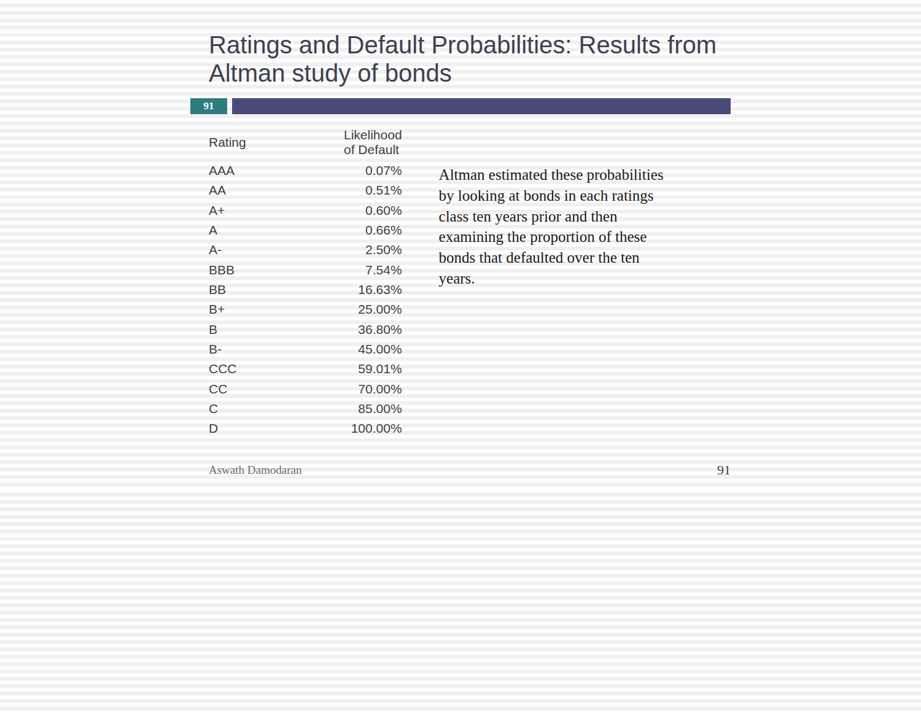Ratings and Default Probabilities: Results from Altman study of bonds
91
| Rating | Likelihood of Default |
| --- | --- |
| AAA | 0.07% |
| AA | 0.51% |
| A+ | 0.60% |
| A | 0.66% |
| A- | 2.50% |
| BBB | 7.54% |
| BB | 16.63% |
| B+ | 25.00% |
| B | 36.80% |
| B- | 45.00% |
| CCC | 59.01% |
| CC | 70.00% |
| C | 85.00% |
| D | 100.00% |
Altman estimated these probabilities by looking at bonds in each ratings class ten years prior and then examining the proportion of these bonds that defaulted over the ten years.
Aswath Damodaran
91